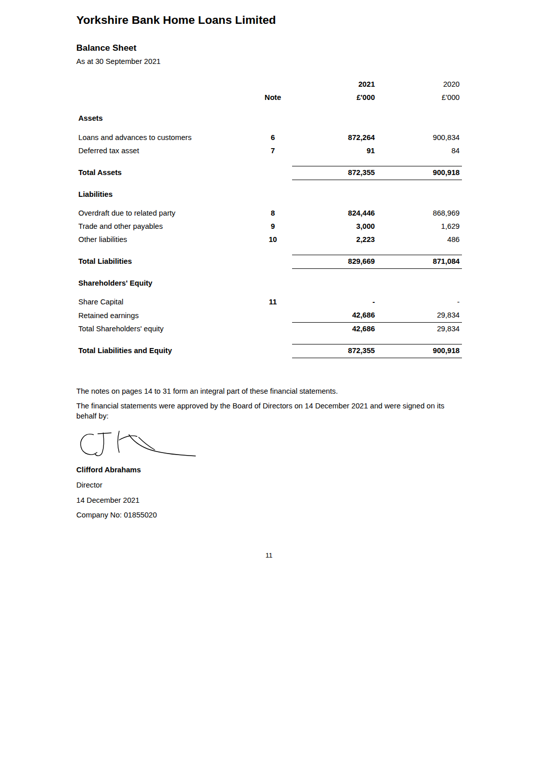Yorkshire Bank Home Loans Limited
Balance Sheet
As at 30 September 2021
| | | 2021 | 2020 |
| --- | --- | --- | --- |
| | Note | £'000 | £'000 |
| Assets | | | |
| Loans and advances to customers | 6 | 872,264 | 900,834 |
| Deferred tax asset | 7 | 91 | 84 |
| Total Assets | | 872,355 | 900,918 |
| Liabilities | | | |
| Overdraft due to related party | 8 | 824,446 | 868,969 |
| Trade and other payables | 9 | 3,000 | 1,629 |
| Other liabilities | 10 | 2,223 | 486 |
| Total Liabilities | | 829,669 | 871,084 |
| Shareholders' Equity | | | |
| Share Capital | 11 | - | - |
| Retained earnings | | 42,686 | 29,834 |
| Total Shareholders' equity | | 42,686 | 29,834 |
| Total Liabilities and Equity | | 872,355 | 900,918 |
The notes on pages 14 to 31 form an integral part of these financial statements.
The financial statements were approved by the Board of Directors on 14 December 2021 and were signed on its behalf by:
Clifford Abrahams
Director
14 December 2021
Company No: 01855020
11